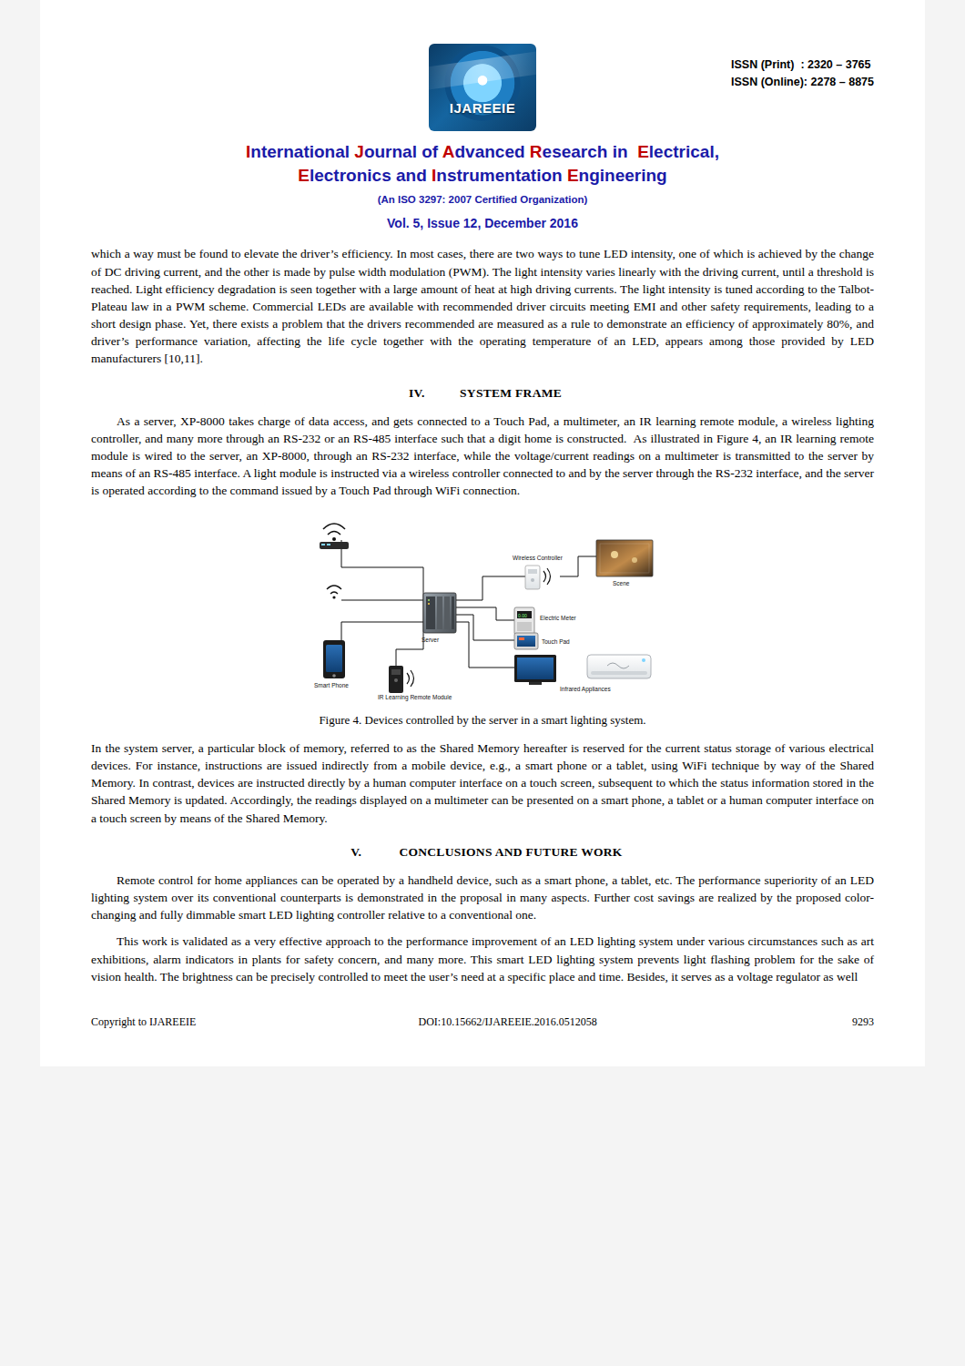ISSN (Print) : 2320 – 3765
ISSN (Online): 2278 – 8875
International Journal of Advanced Research in Electrical,
Electronics and Instrumentation Engineering
(An ISO 3297: 2007 Certified Organization)
Vol. 5, Issue 12, December 2016
which a way must be found to elevate the driver’s efficiency. In most cases, there are two ways to tune LED intensity, one of which is achieved by the change of DC driving current, and the other is made by pulse width modulation (PWM). The light intensity varies linearly with the driving current, until a threshold is reached. Light efficiency degradation is seen together with a large amount of heat at high driving currents. The light intensity is tuned according to the Talbot-Plateau law in a PWM scheme. Commercial LEDs are available with recommended driver circuits meeting EMI and other safety requirements, leading to a short design phase. Yet, there exists a problem that the drivers recommended are measured as a rule to demonstrate an efficiency of approximately 80%, and driver’s performance variation, affecting the life cycle together with the operating temperature of an LED, appears among those provided by LED manufacturers [10,11].
IV. SYSTEM FRAME
As a server, XP-8000 takes charge of data access, and gets connected to a Touch Pad, a multimeter, an IR learning remote module, a wireless lighting controller, and many more through an RS-232 or an RS-485 interface such that a digit home is constructed. As illustrated in Figure 4, an IR learning remote module is wired to the server, an XP-8000, through an RS-232 interface, while the voltage/current readings on a multimeter is transmitted to the server by means of an RS-485 interface. A light module is instructed via a wireless controller connected to and by the server through the RS-232 interface, and the server is operated according to the command issued by a Touch Pad through WiFi connection.
Smart Phone Server IR Learning Remote Module Wireless Controller Scene 0.00 Electric Meter Touch Pad Infrared Appliances
Figure 4. Devices controlled by the server in a smart lighting system.
In the system server, a particular block of memory, referred to as the Shared Memory hereafter is reserved for the current status storage of various electrical devices. For instance, instructions are issued indirectly from a mobile device, e.g., a smart phone or a tablet, using WiFi technique by way of the Shared Memory. In contrast, devices are instructed directly by a human computer interface on a touch screen, subsequent to which the status information stored in the Shared Memory is updated. Accordingly, the readings displayed on a multimeter can be presented on a smart phone, a tablet or a human computer interface on a touch screen by means of the Shared Memory.
V. CONCLUSIONS AND FUTURE WORK
Remote control for home appliances can be operated by a handheld device, such as a smart phone, a tablet, etc. The performance superiority of an LED lighting system over its conventional counterparts is demonstrated in the proposal in many aspects. Further cost savings are realized by the proposed color-changing and fully dimmable smart LED lighting controller relative to a conventional one.
This work is validated as a very effective approach to the performance improvement of an LED lighting system under various circumstances such as art exhibitions, alarm indicators in plants for safety concern, and many more. This smart LED lighting system prevents light flashing problem for the sake of vision health. The brightness can be precisely controlled to meet the user’s need at a specific place and time. Besides, it serves as a voltage regulator as well
Copyright to IJAREEIE
DOI:10.15662/IJAREEIE.2016.0512058
9293